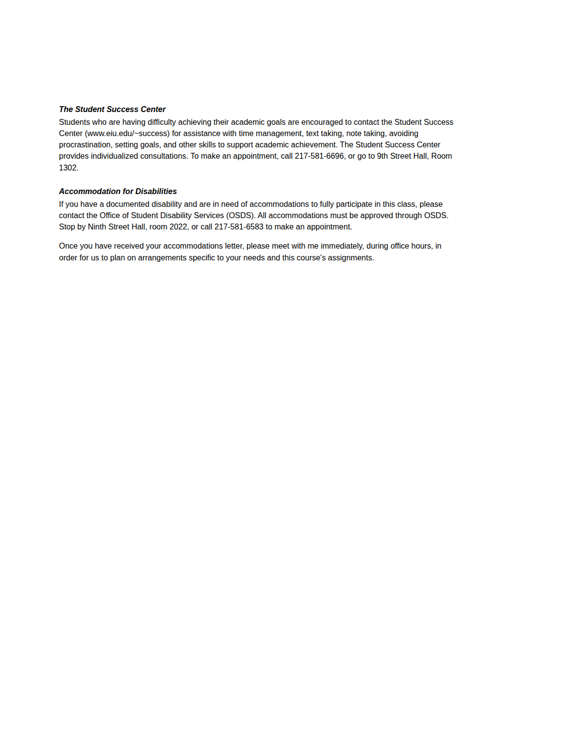The Student Success Center
Students who are having difficulty achieving their academic goals are encouraged to contact the Student Success Center (www.eiu.edu/~success) for assistance with time management, text taking, note taking, avoiding procrastination, setting goals, and other skills to support academic achievement. The Student Success Center provides individualized consultations. To make an appointment, call 217-581-6696, or go to 9th Street Hall, Room 1302.
Accommodation for Disabilities
If you have a documented disability and are in need of accommodations to fully participate in this class, please contact the Office of Student Disability Services (OSDS). All accommodations must be approved through OSDS. Stop by Ninth Street Hall, room 2022, or call 217-581-6583 to make an appointment.
Once you have received your accommodations letter, please meet with me immediately, during office hours, in order for us to plan on arrangements specific to your needs and this course's assignments.